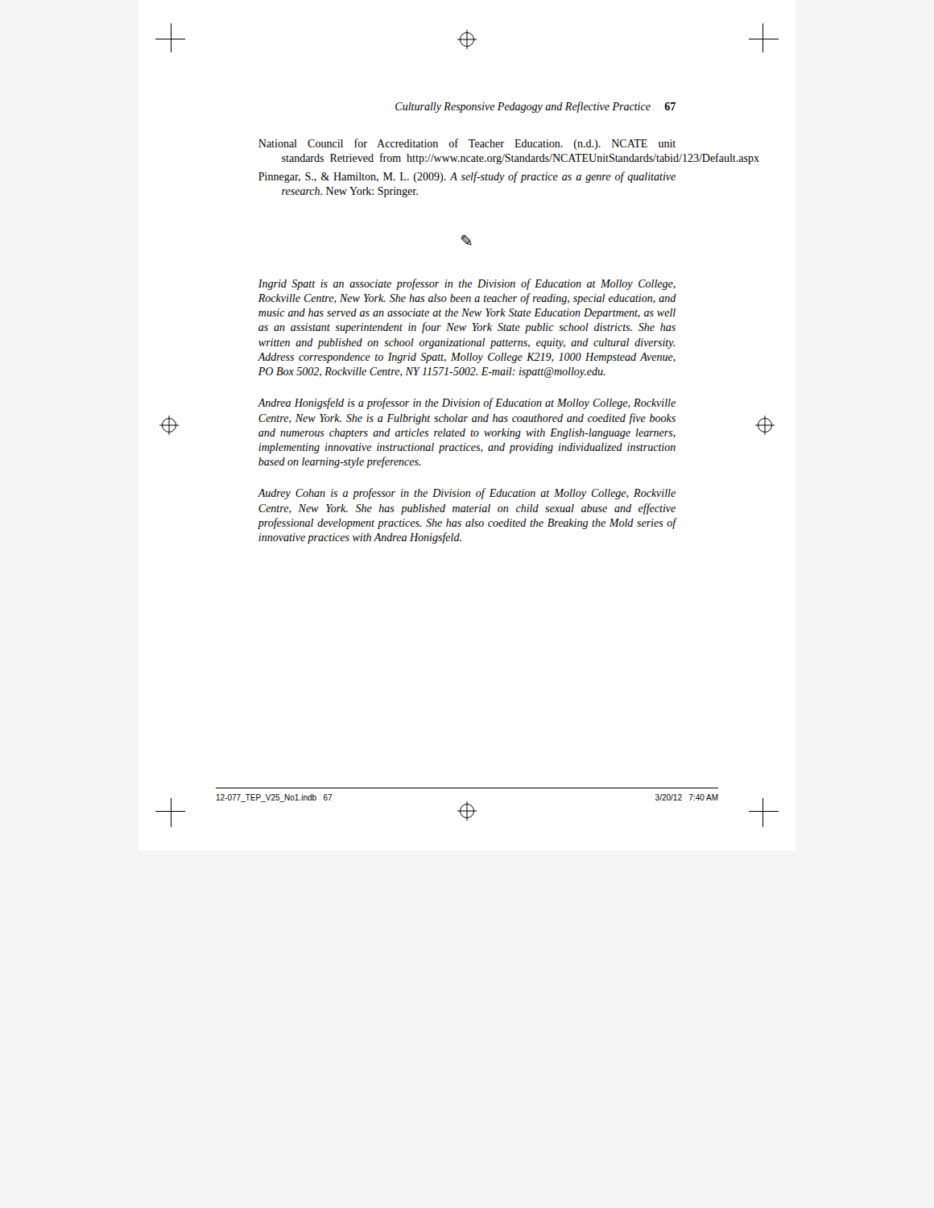Culturally Responsive Pedagogy and Reflective Practice 67
National Council for Accreditation of Teacher Education. (n.d.). NCATE unit standards Retrieved from http://www.ncate.org/Standards/NCATEUnitStandards/tabid/123/Default.aspx
Pinnegar, S., & Hamilton, M. L. (2009). A self-study of practice as a genre of qualitative research. New York: Springer.
✎
Ingrid Spatt is an associate professor in the Division of Education at Molloy College, Rockville Centre, New York. She has also been a teacher of reading, special education, and music and has served as an associate at the New York State Education Department, as well as an assistant superintendent in four New York State public school districts. She has written and published on school organizational patterns, equity, and cultural diversity. Address correspondence to Ingrid Spatt, Molloy College K219, 1000 Hempstead Avenue, PO Box 5002, Rockville Centre, NY 11571-5002. E-mail: ispatt@molloy.edu.
Andrea Honigsfeld is a professor in the Division of Education at Molloy College, Rockville Centre, New York. She is a Fulbright scholar and has coauthored and coedited five books and numerous chapters and articles related to working with English-language learners, implementing innovative instructional practices, and providing individualized instruction based on learning-style preferences.
Audrey Cohan is a professor in the Division of Education at Molloy College, Rockville Centre, New York. She has published material on child sexual abuse and effective professional development practices. She has also coedited the Breaking the Mold series of innovative practices with Andrea Honigsfeld.
12-077_TEP_V25_No1.indb 67 3/20/12 7:40 AM